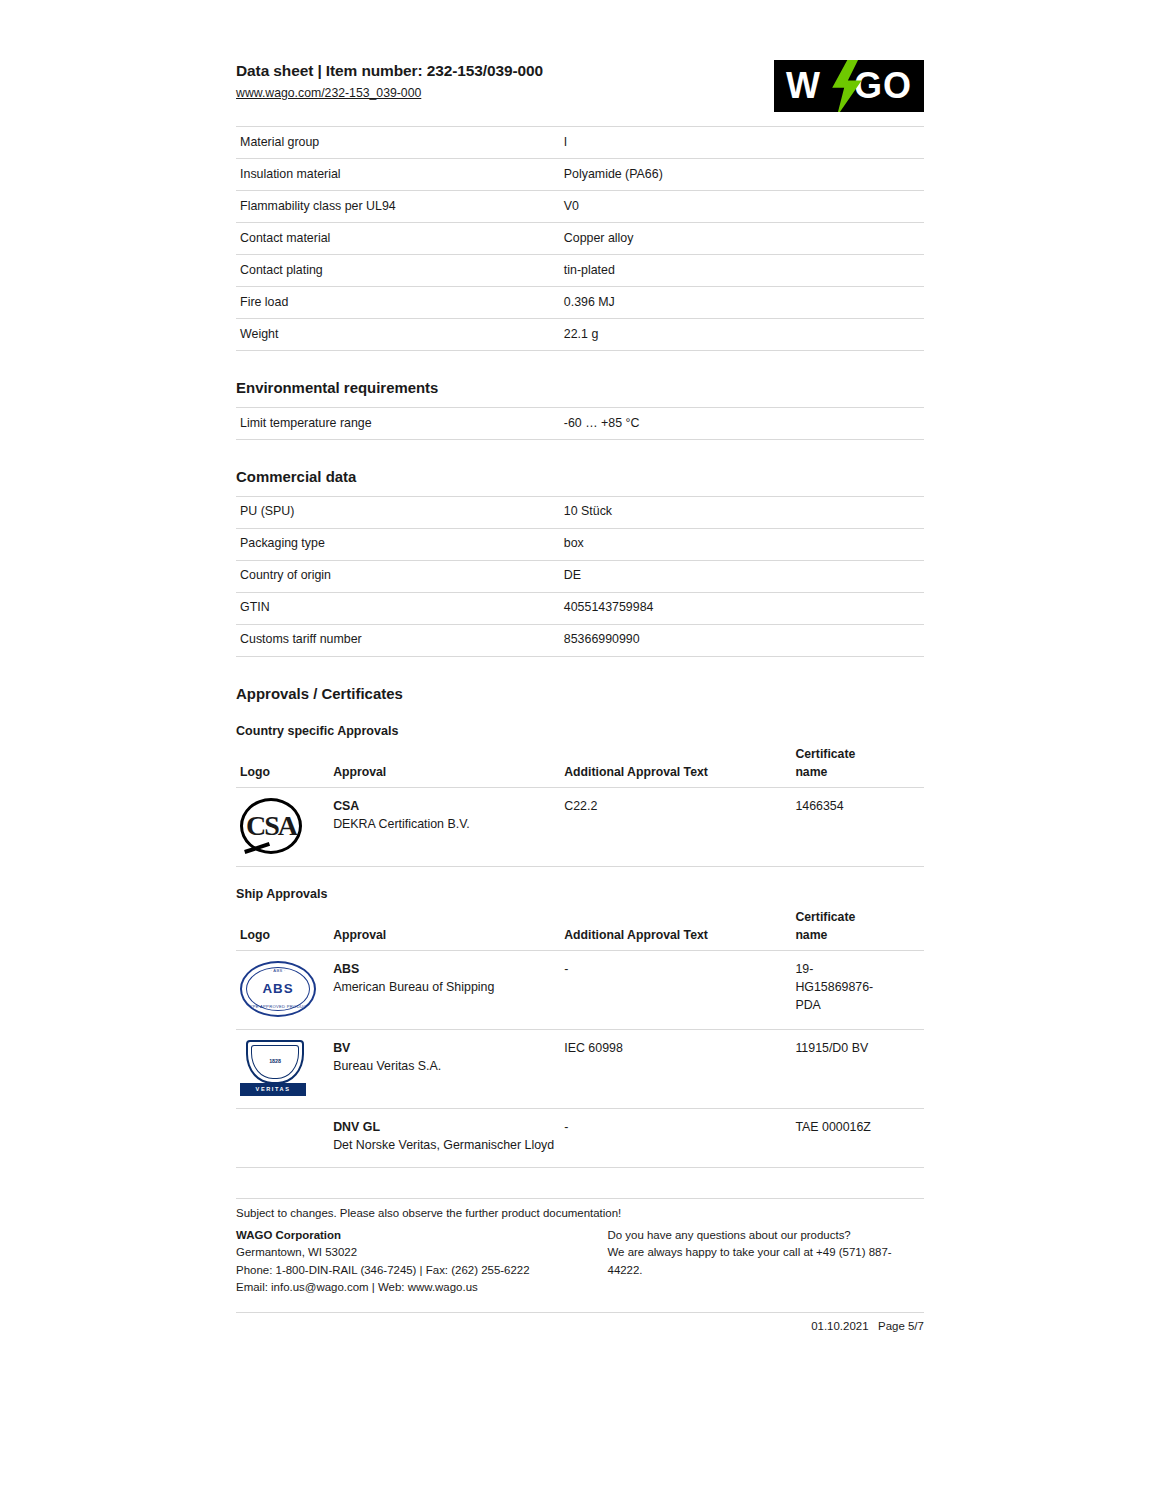Data sheet | Item number: 232-153/039-000
www.wago.com/232-153_039-000
W GO
| Material group | I |
| Insulation material | Polyamide (PA66) |
| Flammability class per UL94 | V0 |
| Contact material | Copper alloy |
| Contact plating | tin-plated |
| Fire load | 0.396 MJ |
| Weight | 22.1 g |
Environmental requirements
| Limit temperature range | -60 … +85 °C |
Commercial data
| PU (SPU) | 10 Stück |
| Packaging type | box |
| Country of origin | DE |
| GTIN | 4055143759984 |
| Customs tariff number | 85366990990 |
Approvals / Certificates
Country specific Approvals
| Logo | Approval | Additional Approval Text | Certificate name |
| --- | --- | --- | --- |
| CSA | CSA DEKRA Certification B.V. | C22.2 | 1466354 |
Ship Approvals
| Logo | Approval | Additional Approval Text | Certificate name |
| --- | --- | --- | --- |
| · ABS · ABS TYPE APPROVED PRODUCT | ABS American Bureau of Shipping | - | 19- HG15869876- PDA |
| 1828 VERITAS | BV Bureau Veritas S.A. | IEC 60998 | 11915/D0 BV |
| | DNV GL Det Norske Veritas, Germanischer Lloyd | - | TAE 000016Z |
Subject to changes. Please also observe the further product documentation!
WAGO Corporation
Germantown, WI 53022
Phone: 1-800-DIN-RAIL (346-7245) | Fax: (262) 255-6222
Email: info.us@wago.com | Web: www.wago.us
Do you have any questions about our products?
We are always happy to take your call at +49 (571) 887-44222.
01.10.2021 Page 5/7